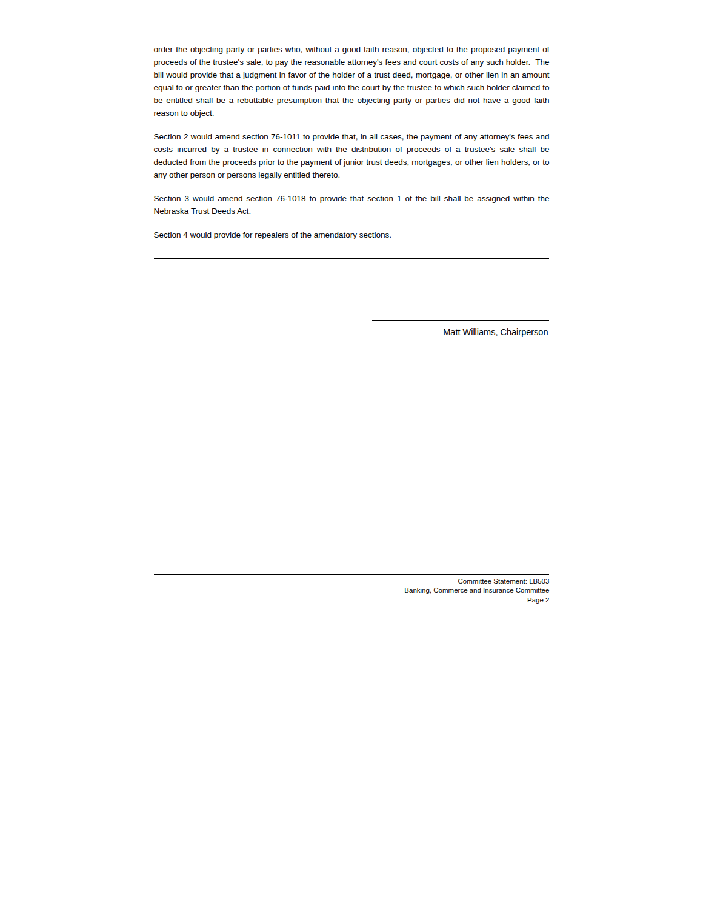order the objecting party or parties who, without a good faith reason, objected to the proposed payment of proceeds of the trustee's sale, to pay the reasonable attorney's fees and court costs of any such holder. The bill would provide that a judgment in favor of the holder of a trust deed, mortgage, or other lien in an amount equal to or greater than the portion of funds paid into the court by the trustee to which such holder claimed to be entitled shall be a rebuttable presumption that the objecting party or parties did not have a good faith reason to object.
Section 2 would amend section 76-1011 to provide that, in all cases, the payment of any attorney's fees and costs incurred by a trustee in connection with the distribution of proceeds of a trustee's sale shall be deducted from the proceeds prior to the payment of junior trust deeds, mortgages, or other lien holders, or to any other person or persons legally entitled thereto.
Section 3 would amend section 76-1018 to provide that section 1 of the bill shall be assigned within the Nebraska Trust Deeds Act.
Section 4 would provide for repealers of the amendatory sections.
Matt Williams, Chairperson
Committee Statement: LB503
Banking, Commerce and Insurance Committee
Page 2